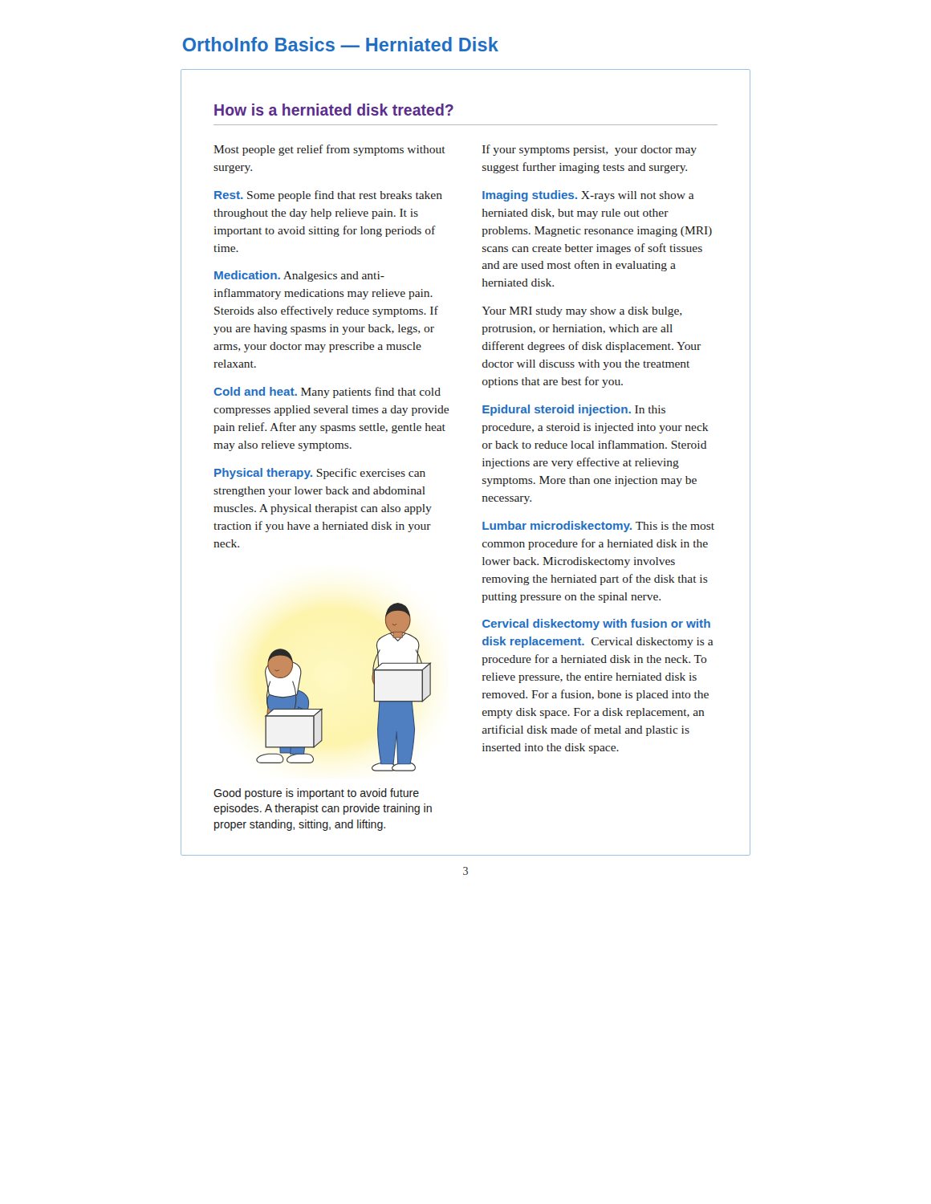OrthoInfo Basics — Herniated Disk
How is a herniated disk treated?
Most people get relief from symptoms without surgery.
Rest. Some people find that rest breaks taken throughout the day help relieve pain. It is important to avoid sitting for long periods of time.
Medication. Analgesics and anti-inflammatory medications may relieve pain. Steroids also effectively reduce symptoms. If you are having spasms in your back, legs, or arms, your doctor may prescribe a muscle relaxant.
Cold and heat. Many patients find that cold compresses applied several times a day provide pain relief. After any spasms settle, gentle heat may also relieve symptoms.
Physical therapy. Specific exercises can strengthen your lower back and abdominal muscles. A physical therapist can also apply traction if you have a herniated disk in your neck.
Good posture is important to avoid future episodes. A therapist can provide training in proper standing, sitting, and lifting.
If your symptoms persist, your doctor may suggest further imaging tests and surgery.
Imaging studies. X-rays will not show a herniated disk, but may rule out other problems. Magnetic resonance imaging (MRI) scans can create better images of soft tissues and are used most often in evaluating a herniated disk.
Your MRI study may show a disk bulge, protrusion, or herniation, which are all different degrees of disk displacement. Your doctor will discuss with you the treatment options that are best for you.
Epidural steroid injection. In this procedure, a steroid is injected into your neck or back to reduce local inflammation. Steroid injections are very effective at relieving symptoms. More than one injection may be necessary.
Lumbar microdiskectomy. This is the most common procedure for a herniated disk in the lower back. Microdiskectomy involves removing the herniated part of the disk that is putting pressure on the spinal nerve.
Cervical diskectomy with fusion or with disk replacement. Cervical diskectomy is a procedure for a herniated disk in the neck. To relieve pressure, the entire herniated disk is removed. For a fusion, bone is placed into the empty disk space. For a disk replacement, an artificial disk made of metal and plastic is inserted into the disk space.
3